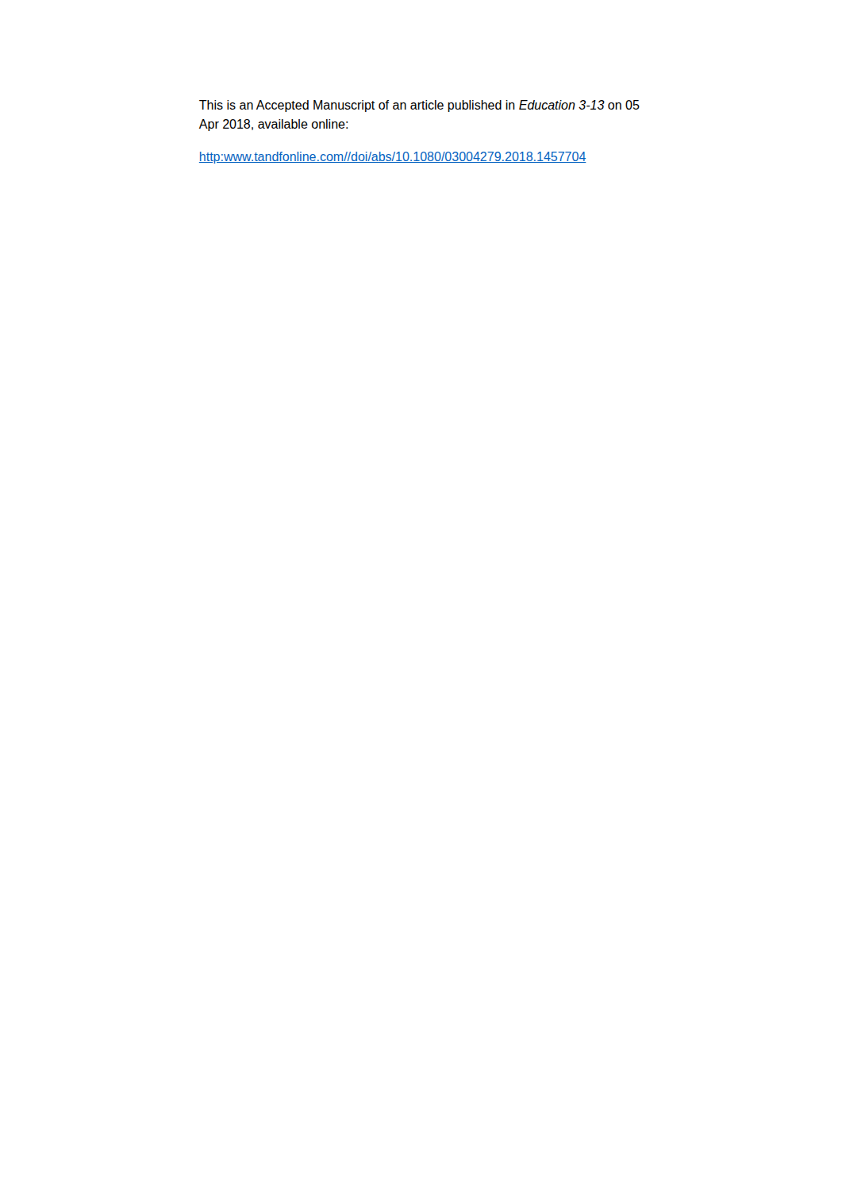This is an Accepted Manuscript of an article published in Education 3-13 on 05 Apr 2018, available online:
http:www.tandfonline.com//doi/abs/10.1080/03004279.2018.1457704